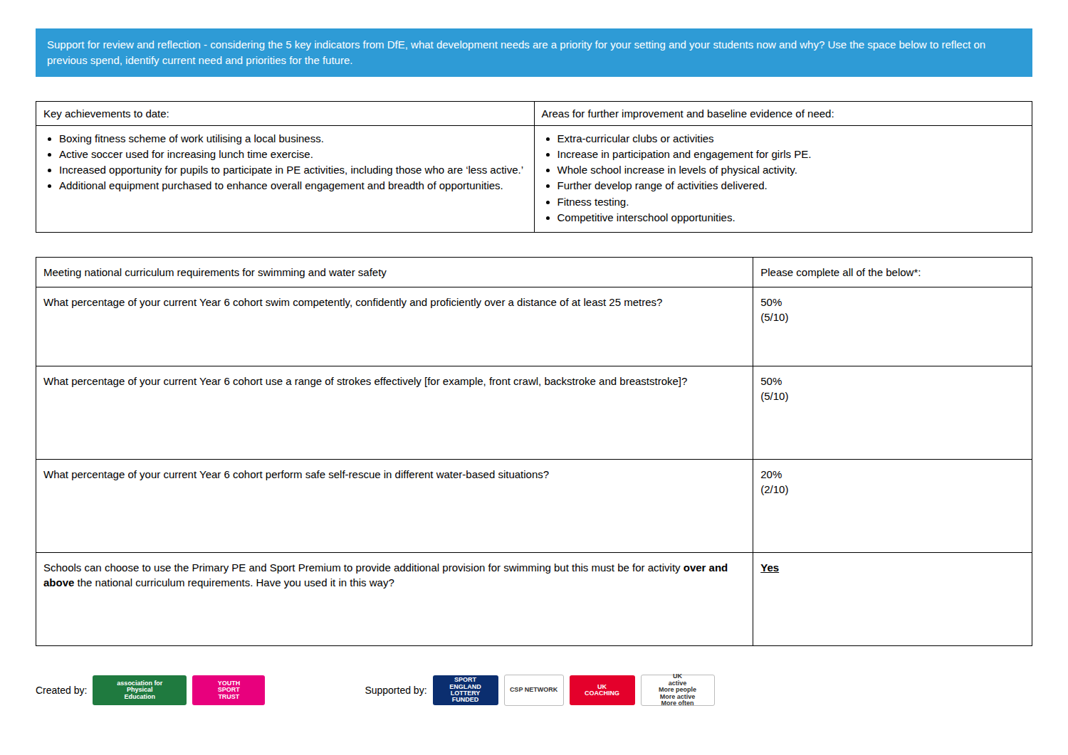Support for review and reflection - considering the 5 key indicators from DfE, what development needs are a priority for your setting and your students now and why? Use the space below to reflect on previous spend, identify current need and priorities for the future.
| Key achievements to date: | Areas for further improvement and baseline evidence of need: |
| --- | --- |
| Boxing fitness scheme of work utilising a local business. Active soccer used for increasing lunch time exercise. Increased opportunity for pupils to participate in PE activities, including those who are ‘less active.’ Additional equipment purchased to enhance overall engagement and breadth of opportunities. | Extra-curricular clubs or activities Increase in participation and engagement for girls PE. Whole school increase in levels of physical activity. Further develop range of activities delivered. Fitness testing. Competitive interschool opportunities. |
| Meeting national curriculum requirements for swimming and water safety | Please complete all of the below*: |
| --- | --- |
| What percentage of your current Year 6 cohort swim competently, confidently and proficiently over a distance of at least 25 metres? | 50% (5/10) |
| What percentage of your current Year 6 cohort use a range of strokes effectively [for example, front crawl, backstroke and breaststroke]? | 50% (5/10) |
| What percentage of your current Year 6 cohort perform safe self-rescue in different water-based situations? | 20% (2/10) |
| Schools can choose to use the Primary PE and Sport Premium to provide additional provision for swimming but this must be for activity over and above the national curriculum requirements. Have you used it in this way? | Yes |
Created by: association for
Physical
Education YOUTH
SPORT
TRUST
Supported by: SPORT
ENGLAND
LOTTERY FUNDED CSP NETWORK UK
COACHING UK
active
More people
More active
More often